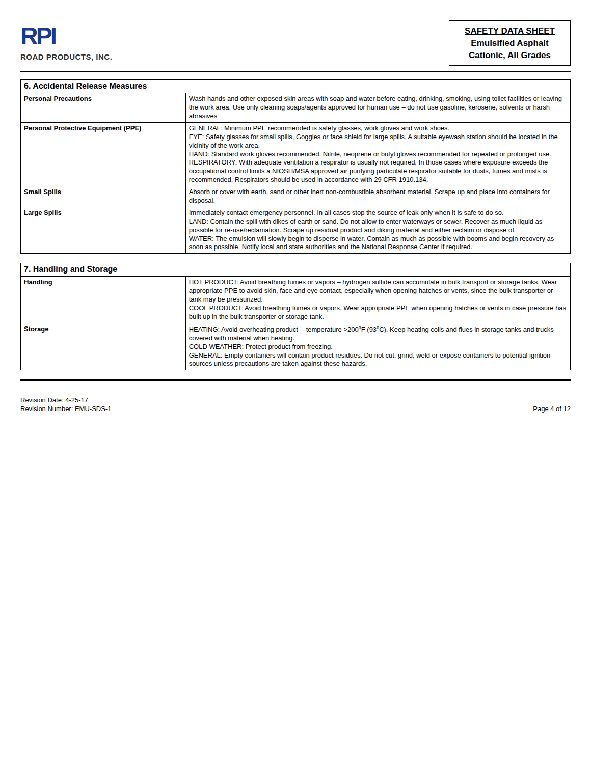RPI
ROAD PRODUCTS, INC.
SAFETY DATA SHEET
Emulsified Asphalt
Cationic, All Grades
| 6. Accidental Release Measures |
| Personal Precautions | Wash hands and other exposed skin areas with soap and water before eating, drinking, smoking, using toilet facilities or leaving the work area. Use only cleaning soaps/agents approved for human use – do not use gasoline, kerosene, solvents or harsh abrasives |
| Personal Protective Equipment (PPE) | GENERAL: Minimum PPE recommended is safety glasses, work gloves and work shoes. EYE: Safety glasses for small spills, Goggles or face shield for large spills. A suitable eyewash station should be located in the vicinity of the work area. HAND: Standard work gloves recommended. Nitrile, neoprene or butyl gloves recommended for repeated or prolonged use. RESPIRATORY: With adequate ventilation a respirator is usually not required. In those cases where exposure exceeds the occupational control limits a NIOSH/MSA approved air purifying particulate respirator suitable for dusts, fumes and mists is recommended. Respirators should be used in accordance with 29 CFR 1910.134. |
| Small Spills | Absorb or cover with earth, sand or other inert non-combustible absorbent material. Scrape up and place into containers for disposal. |
| Large Spills | Immediately contact emergency personnel. In all cases stop the source of leak only when it is safe to do so. LAND: Contain the spill with dikes of earth or sand. Do not allow to enter waterways or sewer. Recover as much liquid as possible for re-use/reclamation. Scrape up residual product and diking material and either reclaim or dispose of. WATER: The emulsion will slowly begin to disperse in water. Contain as much as possible with booms and begin recovery as soon as possible. Notify local and state authorities and the National Response Center if required. |
| 7. Handling and Storage |
| Handling | HOT PRODUCT: Avoid breathing fumes or vapors – hydrogen sulfide can accumulate in bulk transport or storage tanks. Wear appropriate PPE to avoid skin, face and eye contact, especially when opening hatches or vents, since the bulk transporter or tank may be pressurized. COOL PRODUCT: Avoid breathing fumes or vapors. Wear appropriate PPE when opening hatches or vents in case pressure has built up in the bulk transporter or storage tank. |
| Storage | HEATING: Avoid overheating product -- temperature >200 o F (93 o C). Keep heating coils and flues in storage tanks and trucks covered with material when heating. COLD WEATHER: Protect product from freezing. GENERAL: Empty containers will contain product residues. Do not cut, grind, weld or expose containers to potential ignition sources unless precautions are taken against these hazards. |
Revision Date: 4-25-17
Revision Number: EMU-SDS-1
Page 4 of 12